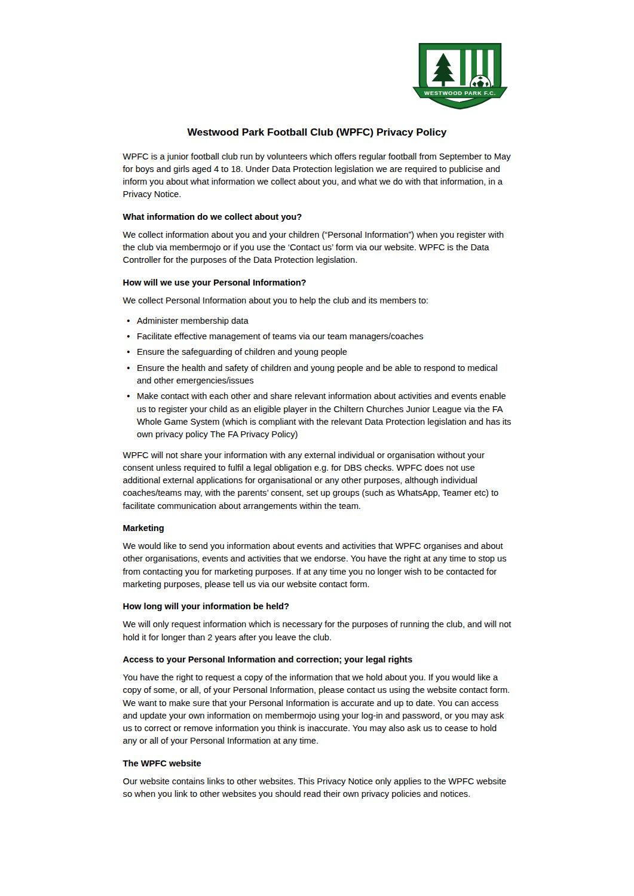WESTWOOD PARK F.C.
Westwood Park Football Club (WPFC) Privacy Policy
WPFC is a junior football club run by volunteers which offers regular football from September to May for boys and girls aged 4 to 18. Under Data Protection legislation we are required to publicise and inform you about what information we collect about you, and what we do with that information, in a Privacy Notice.
What information do we collect about you?
We collect information about you and your children (“Personal Information”) when you register with the club via membermojo or if you use the ‘Contact us’ form via our website. WPFC is the Data Controller for the purposes of the Data Protection legislation.
How will we use your Personal Information?
We collect Personal Information about you to help the club and its members to:
Administer membership data
Facilitate effective management of teams via our team managers/coaches
Ensure the safeguarding of children and young people
Ensure the health and safety of children and young people and be able to respond to medical and other emergencies/issues
Make contact with each other and share relevant information about activities and events enable us to register your child as an eligible player in the Chiltern Churches Junior League via the FA Whole Game System (which is compliant with the relevant Data Protection legislation and has its own privacy policy The FA Privacy Policy)
WPFC will not share your information with any external individual or organisation without your consent unless required to fulfil a legal obligation e.g. for DBS checks. WPFC does not use additional external applications for organisational or any other purposes, although individual coaches/teams may, with the parents’ consent, set up groups (such as WhatsApp, Teamer etc) to facilitate communication about arrangements within the team.
Marketing
We would like to send you information about events and activities that WPFC organises and about other organisations, events and activities that we endorse. You have the right at any time to stop us from contacting you for marketing purposes. If at any time you no longer wish to be contacted for marketing purposes, please tell us via our website contact form.
How long will your information be held?
We will only request information which is necessary for the purposes of running the club, and will not hold it for longer than 2 years after you leave the club.
Access to your Personal Information and correction; your legal rights
You have the right to request a copy of the information that we hold about you. If you would like a copy of some, or all, of your Personal Information, please contact us using the website contact form. We want to make sure that your Personal Information is accurate and up to date. You can access and update your own information on membermojo using your log-in and password, or you may ask us to correct or remove information you think is inaccurate. You may also ask us to cease to hold any or all of your Personal Information at any time.
The WPFC website
Our website contains links to other websites. This Privacy Notice only applies to the WPFC website so when you link to other websites you should read their own privacy policies and notices.